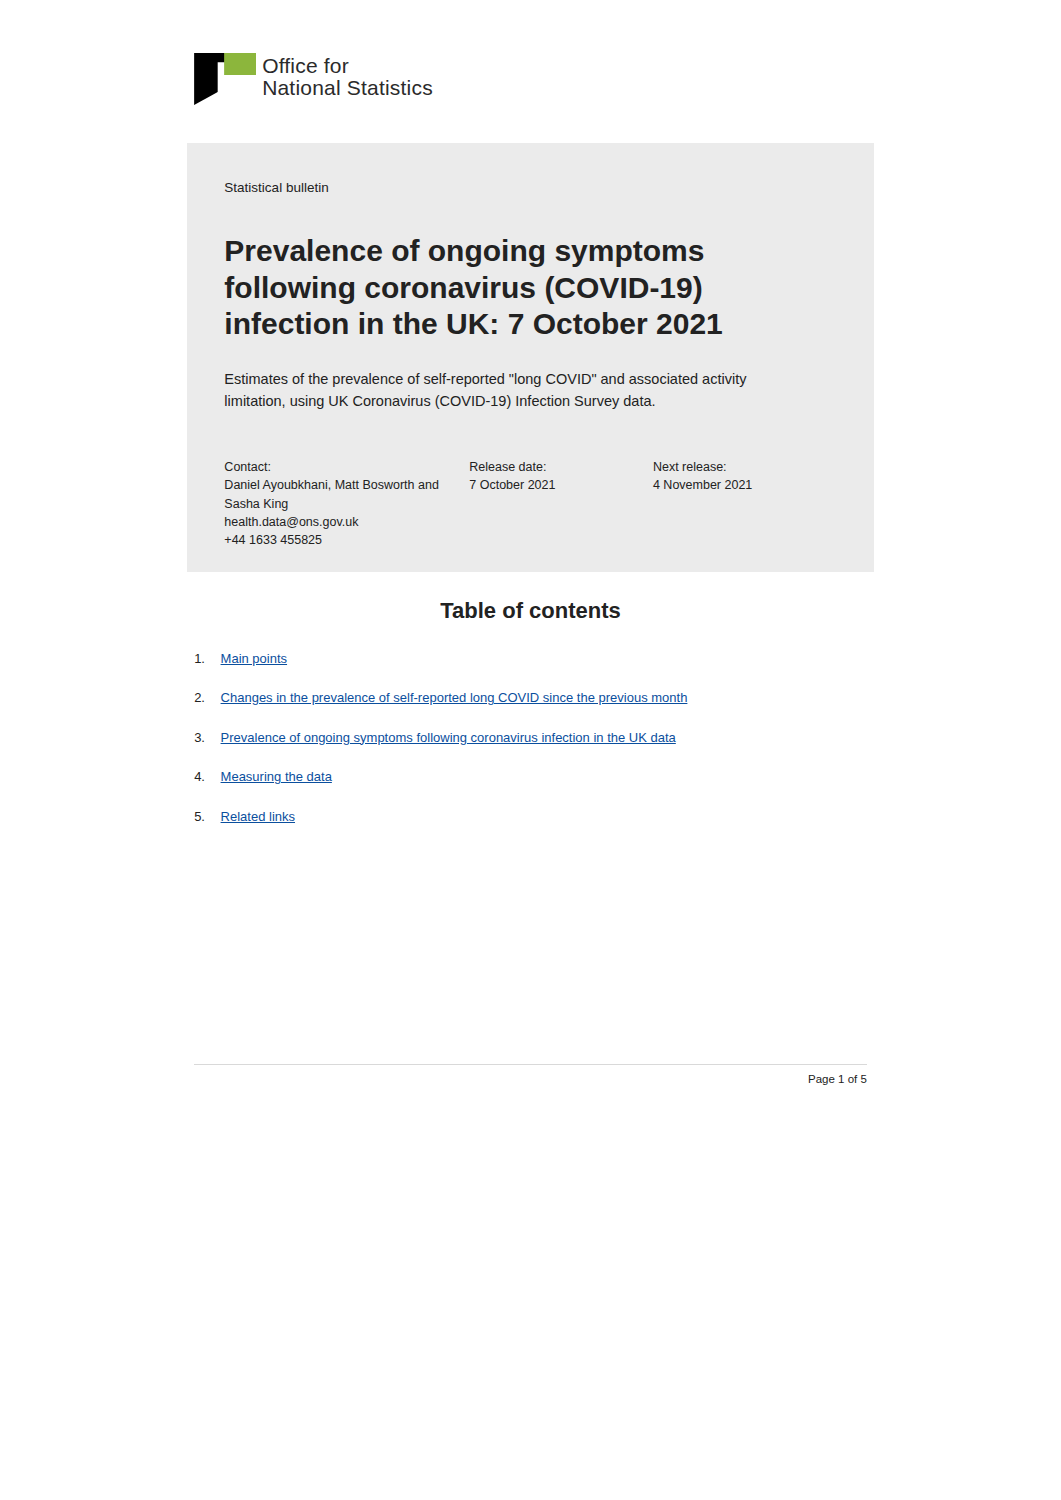Office for National Statistics
Statistical bulletin
Prevalence of ongoing symptoms following coronavirus (COVID-19) infection in the UK: 7 October 2021
Estimates of the prevalence of self-reported "long COVID" and associated activity limitation, using UK Coronavirus (COVID-19) Infection Survey data.
Contact: Daniel Ayoubkhani, Matt Bosworth and Sasha King
health.data@ons.gov.uk
+44 1633 455825
Release date: 7 October 2021
Next release: 4 November 2021
Table of contents
Main points
Changes in the prevalence of self-reported long COVID since the previous month
Prevalence of ongoing symptoms following coronavirus infection in the UK data
Measuring the data
Related links
Page 1 of 5